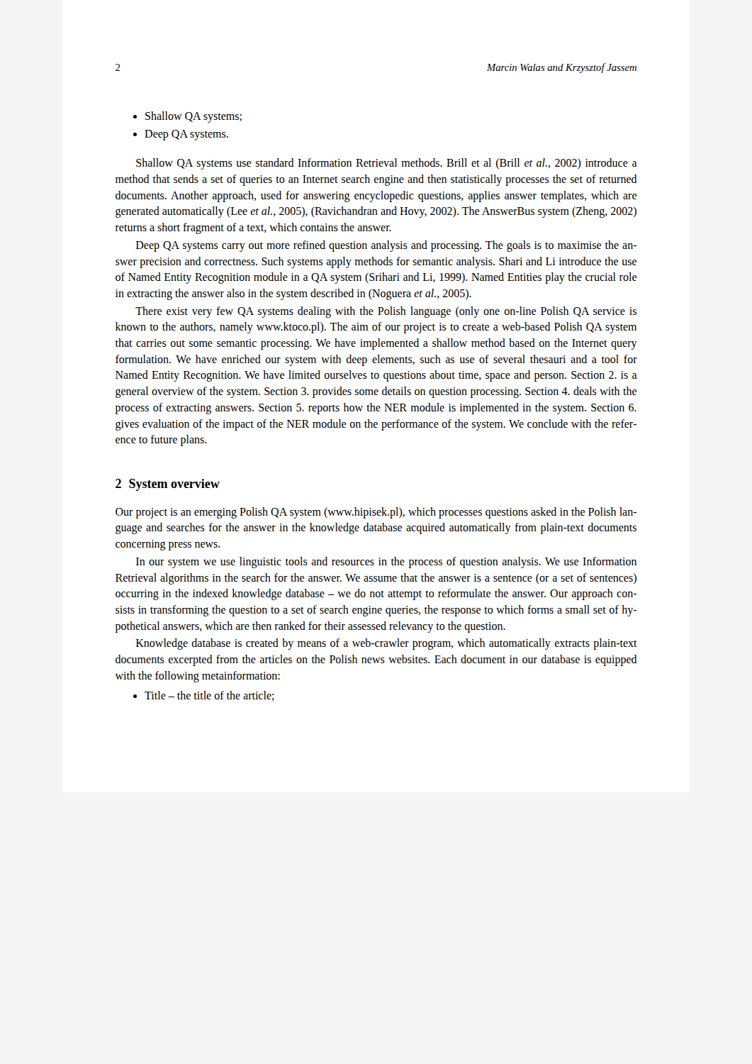2 Marcin Walas and Krzysztof Jassem
Shallow QA systems;
Deep QA systems.
Shallow QA systems use standard Information Retrieval methods. Brill et al (Brill et al., 2002) introduce a method that sends a set of queries to an Internet search engine and then statistically processes the set of returned documents. Another approach, used for answering encyclopedic questions, applies answer templates, which are generated automatically (Lee et al., 2005), (Ravichandran and Hovy, 2002). The AnswerBus system (Zheng, 2002) returns a short fragment of a text, which contains the answer.
Deep QA systems carry out more refined question analysis and processing. The goals is to maximise the answer precision and correctness. Such systems apply methods for semantic analysis. Shari and Li introduce the use of Named Entity Recognition module in a QA system (Srihari and Li, 1999). Named Entities play the crucial role in extracting the answer also in the system described in (Noguera et al., 2005).
There exist very few QA systems dealing with the Polish language (only one on-line Polish QA service is known to the authors, namely www.ktoco.pl). The aim of our project is to create a web-based Polish QA system that carries out some semantic processing. We have implemented a shallow method based on the Internet query formulation. We have enriched our system with deep elements, such as use of several thesauri and a tool for Named Entity Recognition. We have limited ourselves to questions about time, space and person. Section 2. is a general overview of the system. Section 3. provides some details on question processing. Section 4. deals with the process of extracting answers. Section 5. reports how the NER module is implemented in the system. Section 6. gives evaluation of the impact of the NER module on the performance of the system. We conclude with the reference to future plans.
2 System overview
Our project is an emerging Polish QA system (www.hipisek.pl), which processes questions asked in the Polish language and searches for the answer in the knowledge database acquired automatically from plain-text documents concerning press news.
In our system we use linguistic tools and resources in the process of question analysis. We use Information Retrieval algorithms in the search for the answer. We assume that the answer is a sentence (or a set of sentences) occurring in the indexed knowledge database – we do not attempt to reformulate the answer. Our approach consists in transforming the question to a set of search engine queries, the response to which forms a small set of hypothetical answers, which are then ranked for their assessed relevancy to the question.
Knowledge database is created by means of a web-crawler program, which automatically extracts plain-text documents excerpted from the articles on the Polish news websites. Each document in our database is equipped with the following metainformation:
Title – the title of the article;